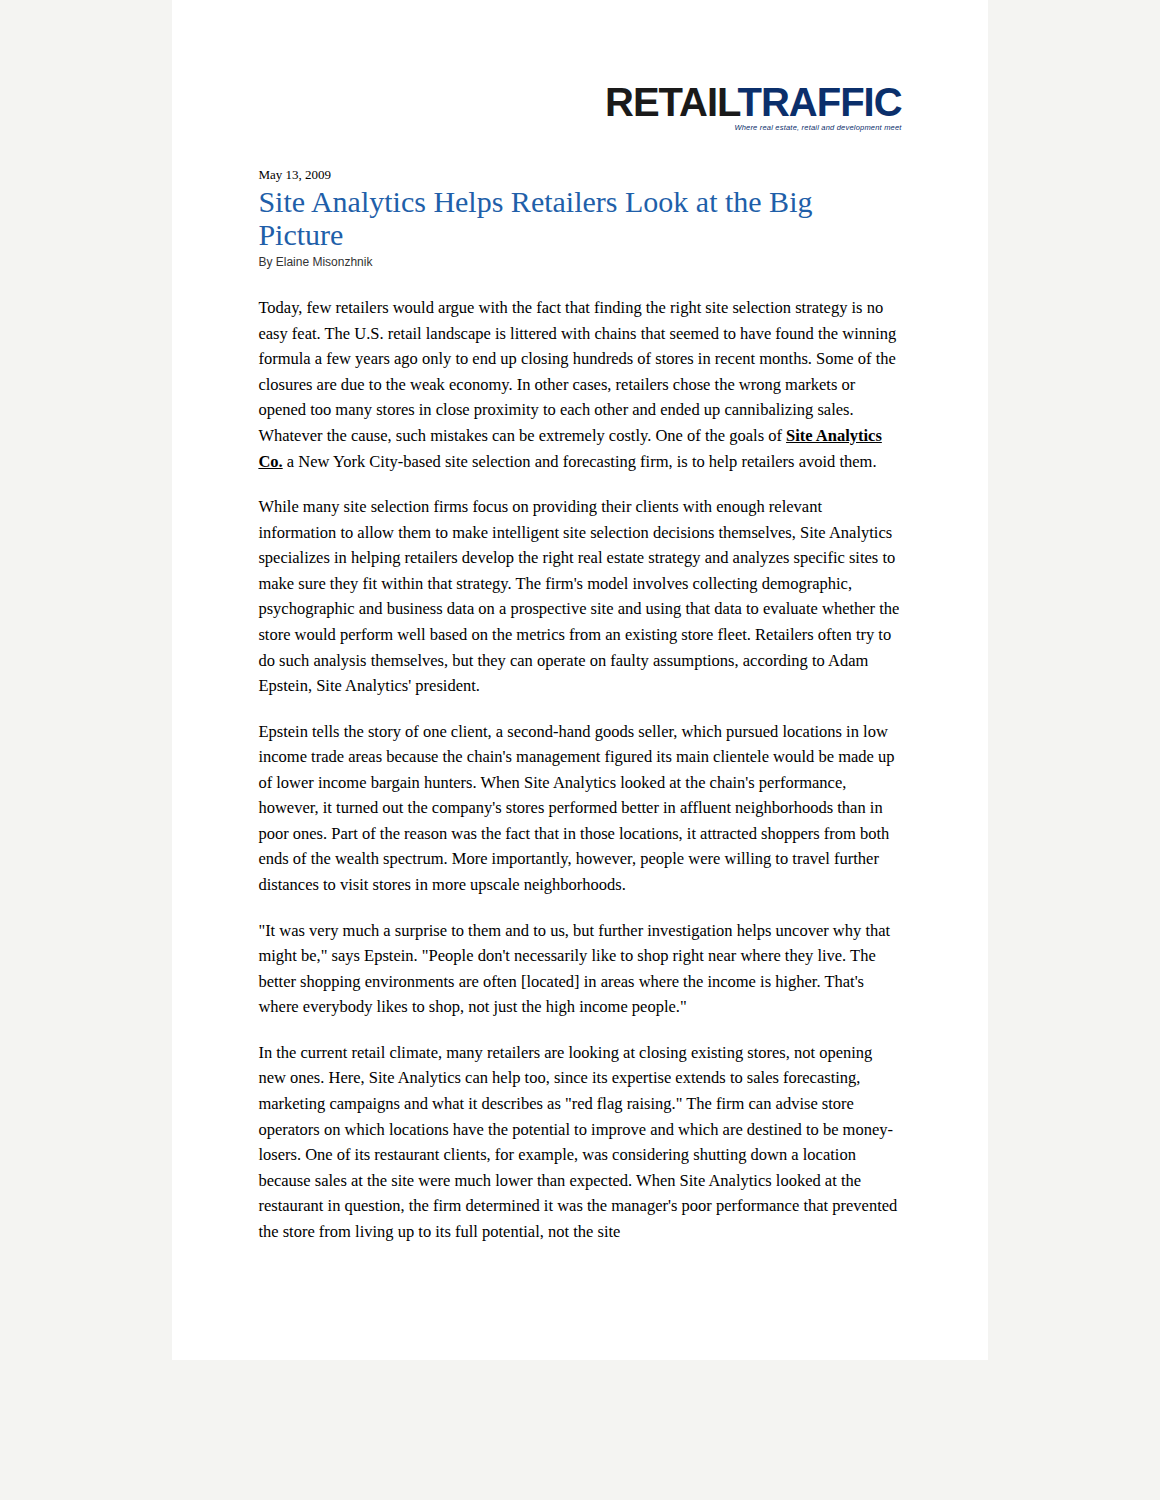RETAIL TRAFFIC
Where real estate, retail and development meet
May 13, 2009
Site Analytics Helps Retailers Look at the Big Picture
By Elaine Misonzhnik
Today, few retailers would argue with the fact that finding the right site selection strategy is no easy feat. The U.S. retail landscape is littered with chains that seemed to have found the winning formula a few years ago only to end up closing hundreds of stores in recent months. Some of the closures are due to the weak economy. In other cases, retailers chose the wrong markets or opened too many stores in close proximity to each other and ended up cannibalizing sales. Whatever the cause, such mistakes can be extremely costly. One of the goals of Site Analytics Co. a New York City-based site selection and forecasting firm, is to help retailers avoid them.
While many site selection firms focus on providing their clients with enough relevant information to allow them to make intelligent site selection decisions themselves, Site Analytics specializes in helping retailers develop the right real estate strategy and analyzes specific sites to make sure they fit within that strategy. The firm's model involves collecting demographic, psychographic and business data on a prospective site and using that data to evaluate whether the store would perform well based on the metrics from an existing store fleet. Retailers often try to do such analysis themselves, but they can operate on faulty assumptions, according to Adam Epstein, Site Analytics' president.
Epstein tells the story of one client, a second-hand goods seller, which pursued locations in low income trade areas because the chain's management figured its main clientele would be made up of lower income bargain hunters. When Site Analytics looked at the chain's performance, however, it turned out the company's stores performed better in affluent neighborhoods than in poor ones. Part of the reason was the fact that in those locations, it attracted shoppers from both ends of the wealth spectrum. More importantly, however, people were willing to travel further distances to visit stores in more upscale neighborhoods.
"It was very much a surprise to them and to us, but further investigation helps uncover why that might be," says Epstein. "People don't necessarily like to shop right near where they live. The better shopping environments are often [located] in areas where the income is higher. That's where everybody likes to shop, not just the high income people."
In the current retail climate, many retailers are looking at closing existing stores, not opening new ones. Here, Site Analytics can help too, since its expertise extends to sales forecasting, marketing campaigns and what it describes as "red flag raising." The firm can advise store operators on which locations have the potential to improve and which are destined to be money-losers. One of its restaurant clients, for example, was considering shutting down a location because sales at the site were much lower than expected. When Site Analytics looked at the restaurant in question, the firm determined it was the manager's poor performance that prevented the store from living up to its full potential, not the site